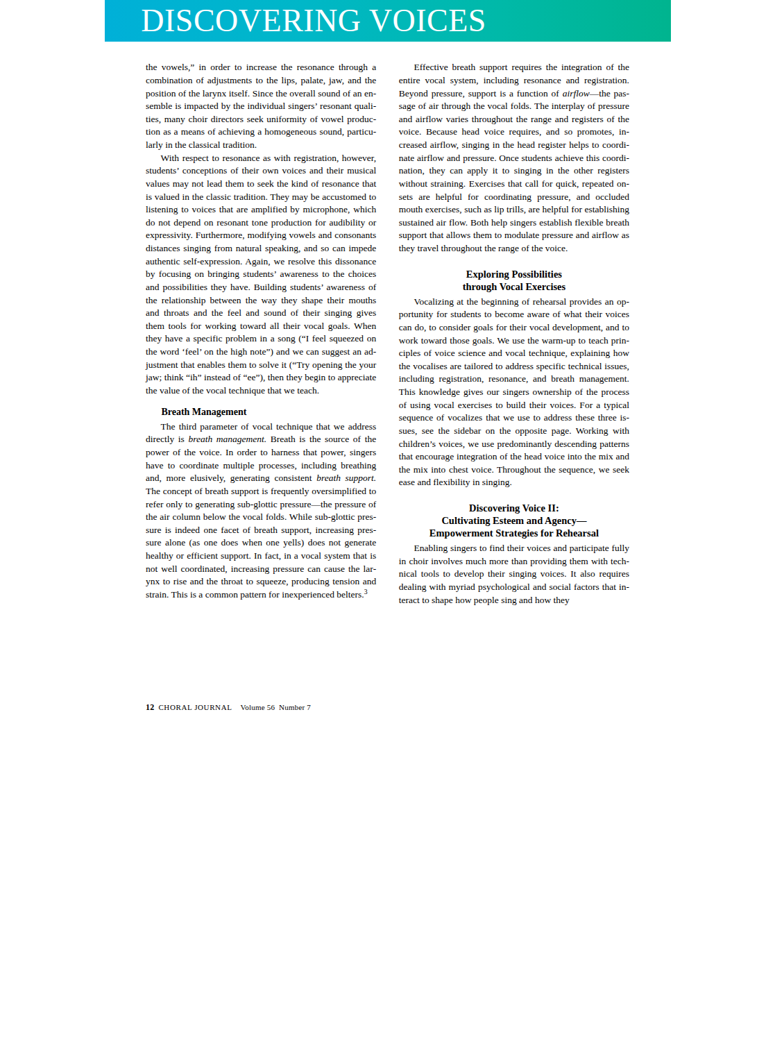DISCOVERING VOICES
the vowels,” in order to increase the resonance through a combination of adjustments to the lips, palate, jaw, and the position of the larynx itself. Since the overall sound of an ensemble is impacted by the individual singers’ resonant qualities, many choir directors seek uniformity of vowel production as a means of achieving a homogeneous sound, particularly in the classical tradition.
With respect to resonance as with registration, however, students’ conceptions of their own voices and their musical values may not lead them to seek the kind of resonance that is valued in the classic tradition. They may be accustomed to listening to voices that are amplified by microphone, which do not depend on resonant tone production for audibility or expressivity. Furthermore, modifying vowels and consonants distances singing from natural speaking, and so can impede authentic self-expression. Again, we resolve this dissonance by focusing on bringing students’ awareness to the choices and possibilities they have. Building students’ awareness of the relationship between the way they shape their mouths and throats and the feel and sound of their singing gives them tools for working toward all their vocal goals. When they have a specific problem in a song (“I feel squeezed on the word ‘feel’ on the high note”) and we can suggest an adjustment that enables them to solve it (“Try opening the your jaw; think “ih” instead of “ee”), then they begin to appreciate the value of the vocal technique that we teach.
Breath Management
The third parameter of vocal technique that we address directly is breath management. Breath is the source of the power of the voice. In order to harness that power, singers have to coordinate multiple processes, including breathing and, more elusively, generating consistent breath support. The concept of breath support is frequently oversimplified to refer only to generating sub-glottic pressure—the pressure of the air column below the vocal folds. While sub-glottic pressure is indeed one facet of breath support, increasing pressure alone (as one does when one yells) does not generate healthy or efficient support. In fact, in a vocal system that is not well coordinated, increasing pressure can cause the larynx to rise and the throat to squeeze, producing tension and strain. This is a common pattern for inexperienced belters.3
Effective breath support requires the integration of the entire vocal system, including resonance and registration. Beyond pressure, support is a function of airflow—the passage of air through the vocal folds. The interplay of pressure and airflow varies throughout the range and registers of the voice. Because head voice requires, and so promotes, increased airflow, singing in the head register helps to coordinate airflow and pressure. Once students achieve this coordination, they can apply it to singing in the other registers without straining. Exercises that call for quick, repeated onsets are helpful for coordinating pressure, and occluded mouth exercises, such as lip trills, are helpful for establishing sustained air flow. Both help singers establish flexible breath support that allows them to modulate pressure and airflow as they travel throughout the range of the voice.
Exploring Possibilities
through Vocal Exercises
Vocalizing at the beginning of rehearsal provides an opportunity for students to become aware of what their voices can do, to consider goals for their vocal development, and to work toward those goals. We use the warm-up to teach principles of voice science and vocal technique, explaining how the vocalises are tailored to address specific technical issues, including registration, resonance, and breath management. This knowledge gives our singers ownership of the process of using vocal exercises to build their voices. For a typical sequence of vocalizes that we use to address these three issues, see the sidebar on the opposite page. Working with children’s voices, we use predominantly descending patterns that encourage integration of the head voice into the mix and the mix into chest voice. Throughout the sequence, we seek ease and flexibility in singing.
Discovering Voice II:
Cultivating Esteem and Agency—
Empowerment Strategies for Rehearsal
Enabling singers to find their voices and participate fully in choir involves much more than providing them with technical tools to develop their singing voices. It also requires dealing with myriad psychological and social factors that interact to shape how people sing and how they
12 CHORAL JOURNAL Volume 56 Number 7